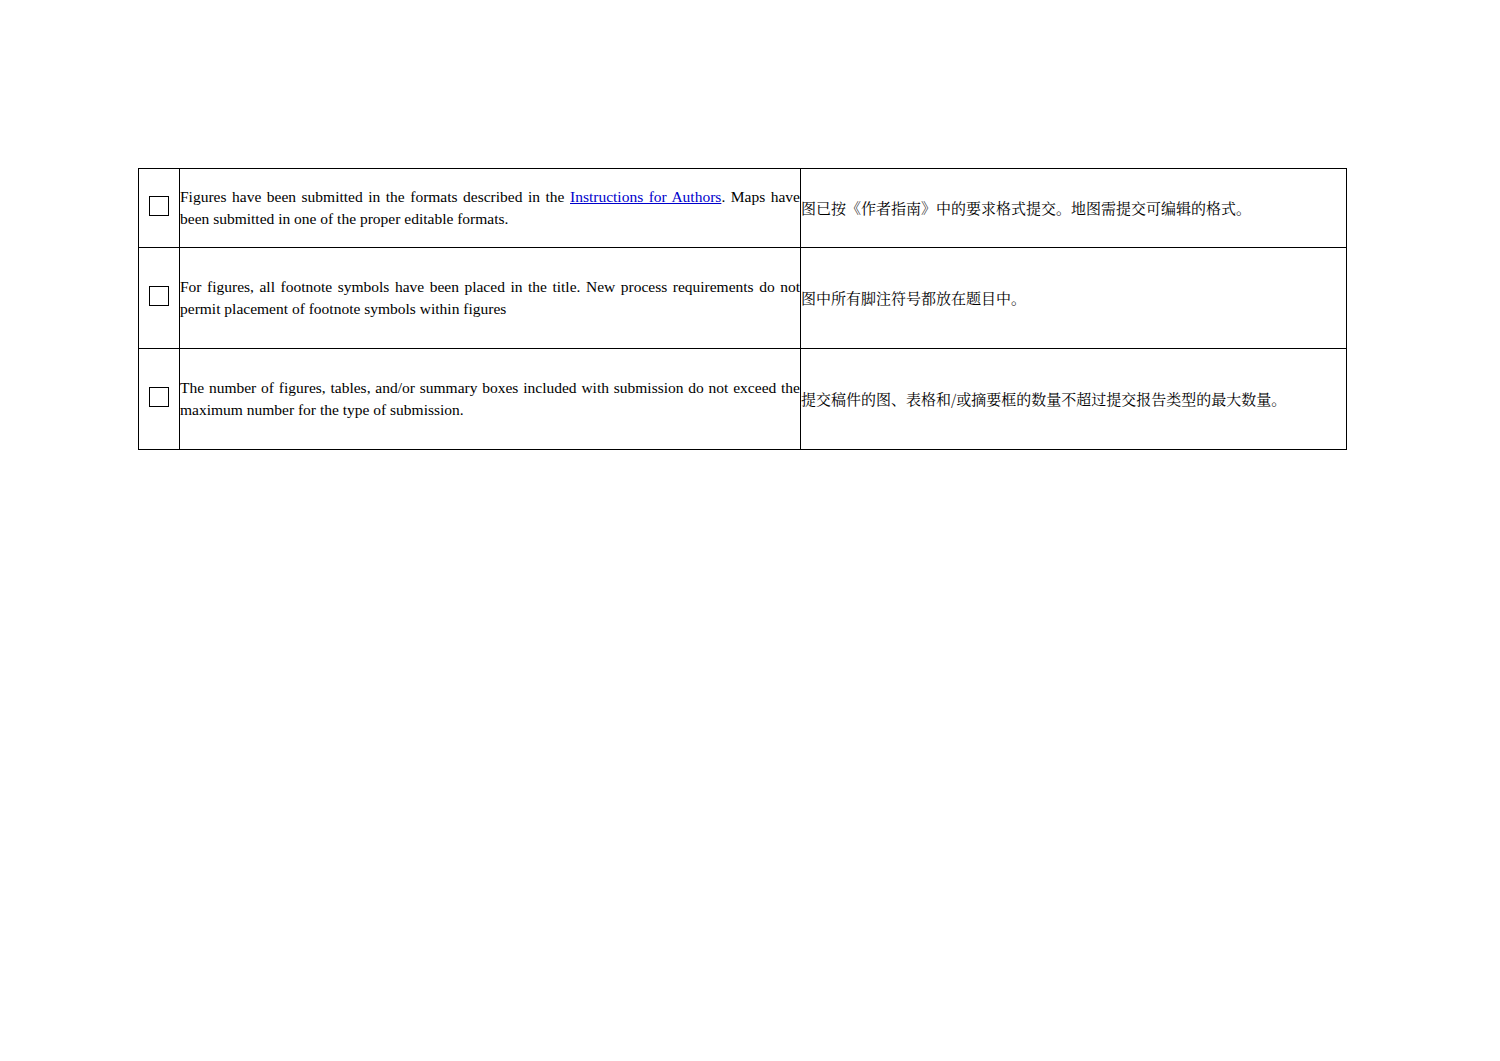| | Figures have been submitted in the formats described in the Instructions for Authors . Maps have been submitted in one of the proper editable formats. | 图已按《作者指南》中的要求格式提交。地图需提交可编辑的格式。 |
| | For figures, all footnote symbols have been placed in the title. New process requirements do not permit placement of footnote symbols within figures | 图中所有脚注符号都放在题目中。 |
| | The number of figures, tables, and/or summary boxes included with submission do not exceed the maximum number for the type of submission. | 提交稿件的图、表格和/或摘要框的数量不超过提交报告类型的最大数量。 |